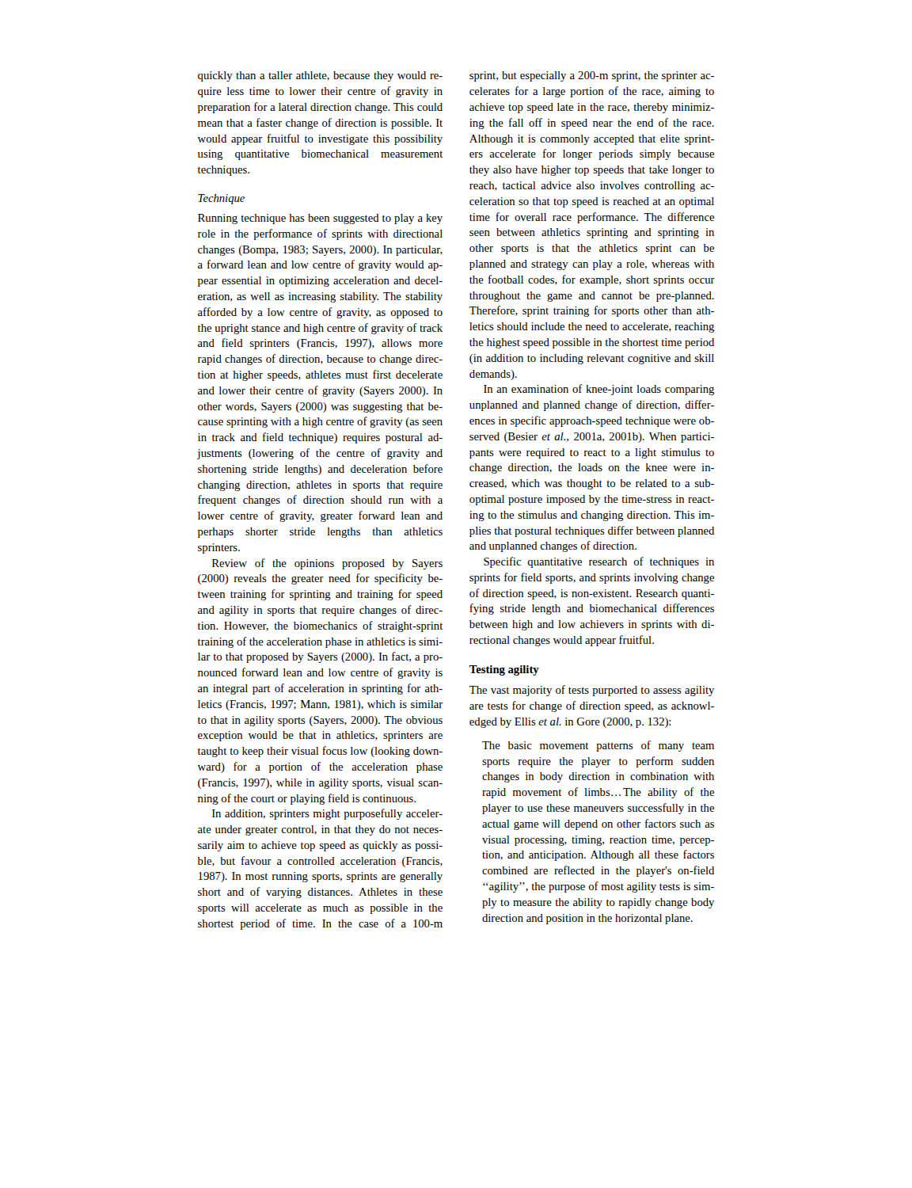quickly than a taller athlete, because they would require less time to lower their centre of gravity in preparation for a lateral direction change. This could mean that a faster change of direction is possible. It would appear fruitful to investigate this possibility using quantitative biomechanical measurement techniques.
Technique
Running technique has been suggested to play a key role in the performance of sprints with directional changes (Bompa, 1983; Sayers, 2000). In particular, a forward lean and low centre of gravity would appear essential in optimizing acceleration and deceleration, as well as increasing stability. The stability afforded by a low centre of gravity, as opposed to the upright stance and high centre of gravity of track and field sprinters (Francis, 1997), allows more rapid changes of direction, because to change direction at higher speeds, athletes must first decelerate and lower their centre of gravity (Sayers 2000). In other words, Sayers (2000) was suggesting that because sprinting with a high centre of gravity (as seen in track and field technique) requires postural adjustments (lowering of the centre of gravity and shortening stride lengths) and deceleration before changing direction, athletes in sports that require frequent changes of direction should run with a lower centre of gravity, greater forward lean and perhaps shorter stride lengths than athletics sprinters.
Review of the opinions proposed by Sayers (2000) reveals the greater need for specificity between training for sprinting and training for speed and agility in sports that require changes of direction. However, the biomechanics of straight-sprint training of the acceleration phase in athletics is similar to that proposed by Sayers (2000). In fact, a pronounced forward lean and low centre of gravity is an integral part of acceleration in sprinting for athletics (Francis, 1997; Mann, 1981), which is similar to that in agility sports (Sayers, 2000). The obvious exception would be that in athletics, sprinters are taught to keep their visual focus low (looking downward) for a portion of the acceleration phase (Francis, 1997), while in agility sports, visual scanning of the court or playing field is continuous.
In addition, sprinters might purposefully accelerate under greater control, in that they do not necessarily aim to achieve top speed as quickly as possible, but favour a controlled acceleration (Francis, 1987). In most running sports, sprints are generally short and of varying distances. Athletes in these sports will accelerate as much as possible in the shortest period of time. In the case of a 100-m sprint, but especially a 200-m sprint, the sprinter accelerates for a large portion of the race, aiming to achieve top speed late in the race, thereby minimizing the fall off in speed near the end of the race. Although it is commonly accepted that elite sprinters accelerate for longer periods simply because they also have higher top speeds that take longer to reach, tactical advice also involves controlling acceleration so that top speed is reached at an optimal time for overall race performance. The difference seen between athletics sprinting and sprinting in other sports is that the athletics sprint can be planned and strategy can play a role, whereas with the football codes, for example, short sprints occur throughout the game and cannot be pre-planned. Therefore, sprint training for sports other than athletics should include the need to accelerate, reaching the highest speed possible in the shortest time period (in addition to including relevant cognitive and skill demands).
In an examination of knee-joint loads comparing unplanned and planned change of direction, differences in specific approach-speed technique were observed (Besier et al., 2001a, 2001b). When participants were required to react to a light stimulus to change direction, the loads on the knee were increased, which was thought to be related to a sub-optimal posture imposed by the time-stress in reacting to the stimulus and changing direction. This implies that postural techniques differ between planned and unplanned changes of direction.
Specific quantitative research of techniques in sprints for field sports, and sprints involving change of direction speed, is non-existent. Research quantifying stride length and biomechanical differences between high and low achievers in sprints with directional changes would appear fruitful.
Testing agility
The vast majority of tests purported to assess agility are tests for change of direction speed, as acknowledged by Ellis et al. in Gore (2000, p. 132):
The basic movement patterns of many team sports require the player to perform sudden changes in body direction in combination with rapid movement of limbs…The ability of the player to use these maneuvers successfully in the actual game will depend on other factors such as visual processing, timing, reaction time, perception, and anticipation. Although all these factors combined are reflected in the player's on-field ‘‘agility’’, the purpose of most agility tests is simply to measure the ability to rapidly change body direction and position in the horizontal plane.